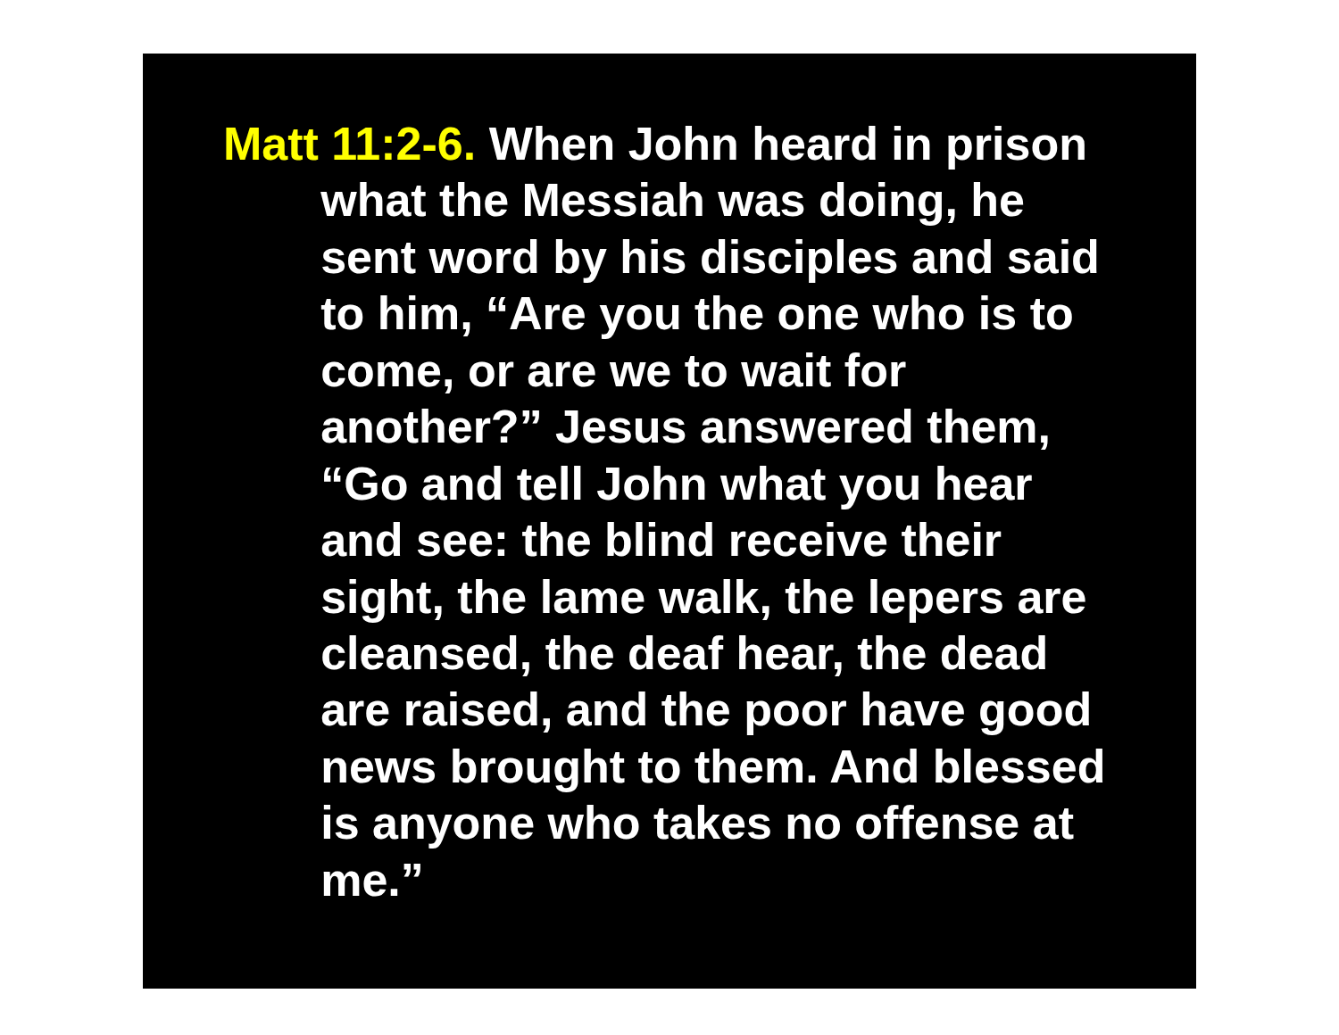Matt 11:2-6. When John heard in prison what the Messiah was doing, he sent word by his disciples and said to him, “Are you the one who is to come, or are we to wait for another?” Jesus answered them, “Go and tell John what you hear and see: the blind receive their sight, the lame walk, the lepers are cleansed, the deaf hear, the dead are raised, and the poor have good news brought to them. And blessed is anyone who takes no offense at me.”